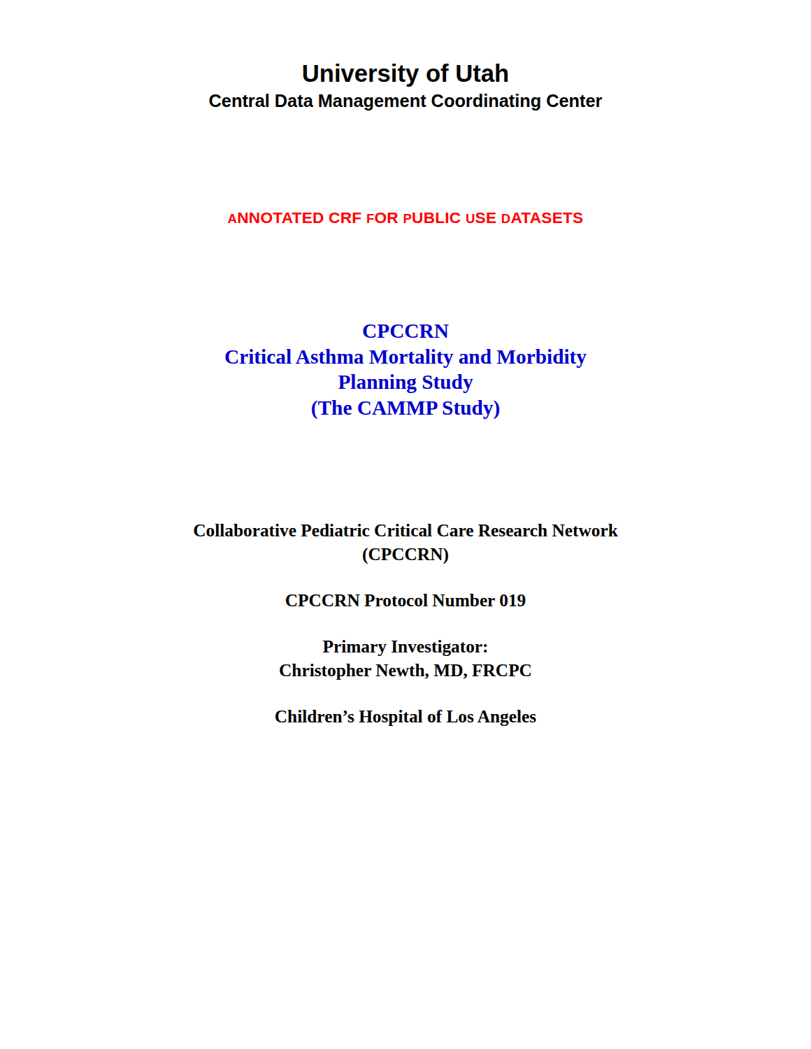University of Utah
Central Data Management Coordinating Center
ANNOTATED CRF FOR PUBLIC USE DATASETS
CPCCRN
Critical Asthma Mortality and Morbidity
Planning Study
(The CAMMP Study)
Collaborative Pediatric Critical Care Research Network (CPCCRN)
CPCCRN Protocol Number 019
Primary Investigator:
Christopher Newth, MD, FRCPC
Children’s Hospital of Los Angeles